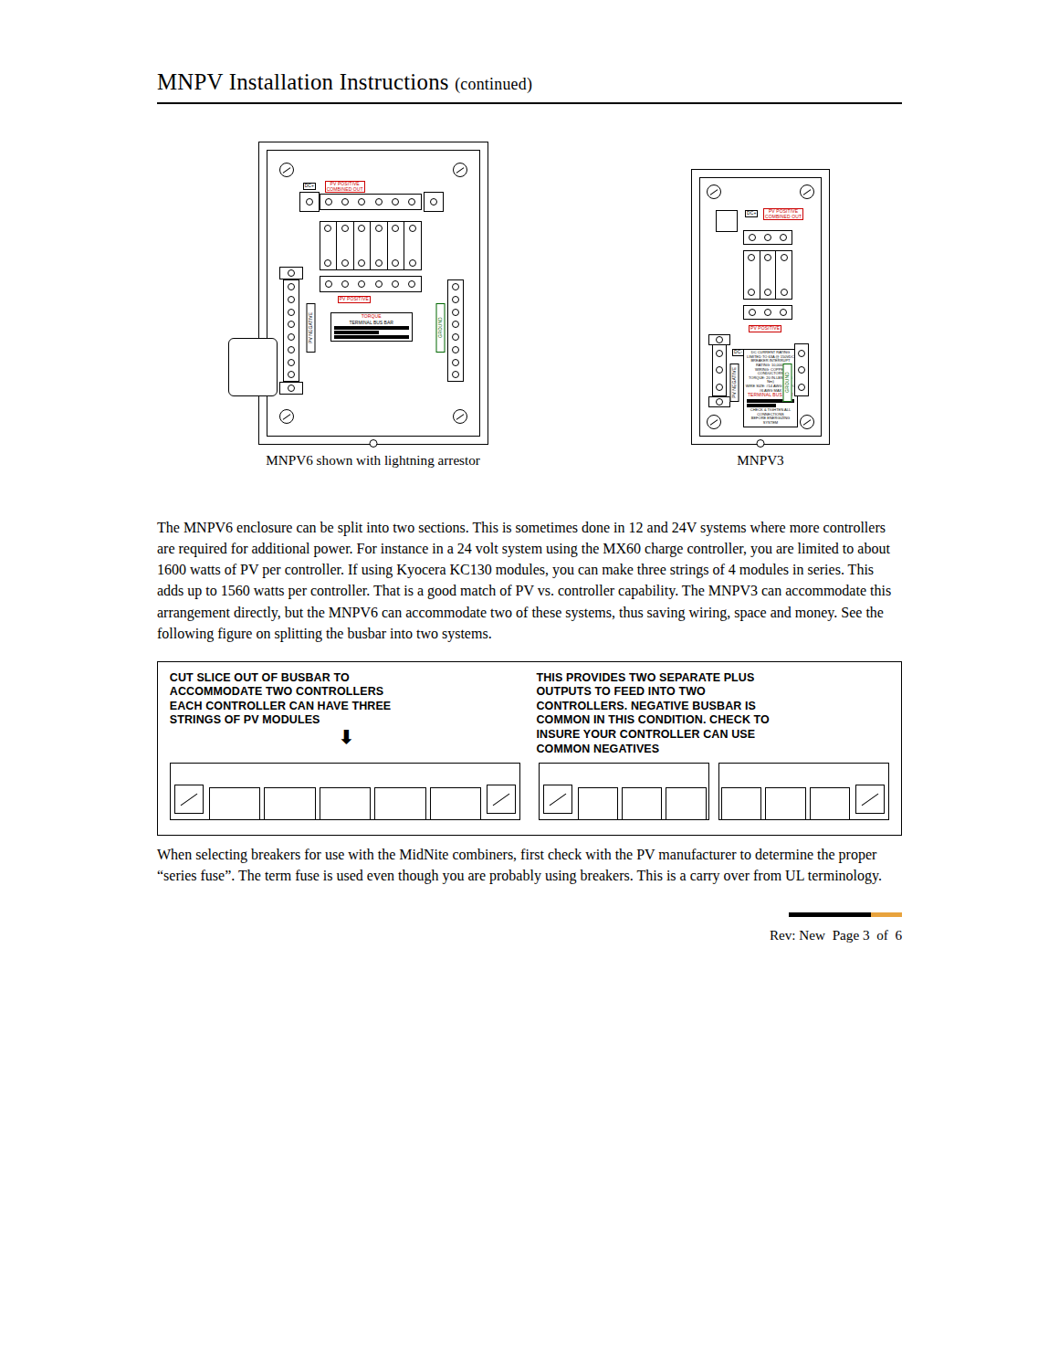MNPV Installation Instructions (continued)
DC+ PV POSITIVE
COMBINED OUT
PV POSITIVE
TORQUE TERMINAL BUS BAR
PV NEGATIVE
GROUND
MNPV6 shown with lightning arrestor
DC+ PV POSITIVE
COMBINED OUT
PV POSITIVE DC-
PV NEGATIVE
DC CURRENT RATING LIMITED TO 63A @ 150VDC
BREAKER INTERRUPT RATING: 10,000A
WIRING: COPPER CONDUCTORS
TORQUE: 20 IN-LBS (2.26 Nm)
WIRE SIZE: #14 AWG MIN TO #6 AWG MAX TERMINAL BUS BAR CHECK & TIGHTEN ALL CONNECTIONS
BEFORE ENERGIZING SYSTEM
GROUND
MNPV3
The MNPV6 enclosure can be split into two sections. This is sometimes done in 12 and 24V systems where more controllers are required for additional power. For instance in a 24 volt system using the MX60 charge controller, you are limited to about 1600 watts of PV per controller. If using Kyocera KC130 modules, you can make three strings of 4 modules in series. This adds up to 1560 watts per controller. That is a good match of PV vs. controller capability. The MNPV3 can accommodate this arrangement directly, but the MNPV6 can accommodate two of these systems, thus saving wiring, space and money. See the following figure on splitting the busbar into two systems.
CUT SLICE OUT OF BUSBAR TO
ACCOMMODATE TWO CONTROLLERS
EACH CONTROLLER CAN HAVE THREE
STRINGS OF PV MODULES
⬇
THIS PROVIDES TWO SEPARATE PLUS
OUTPUTS TO FEED INTO TWO
CONTROLLERS. NEGATIVE BUSBAR IS
COMMON IN THIS CONDITION. CHECK TO
INSURE YOUR CONTROLLER CAN USE
COMMON NEGATIVES
When selecting breakers for use with the MidNite combiners, first check with the PV manufacturer to determine the proper “series fuse”. The term fuse is used even though you are probably using breakers. This is a carry over from UL terminology.
Rev: New Page 3 of 6